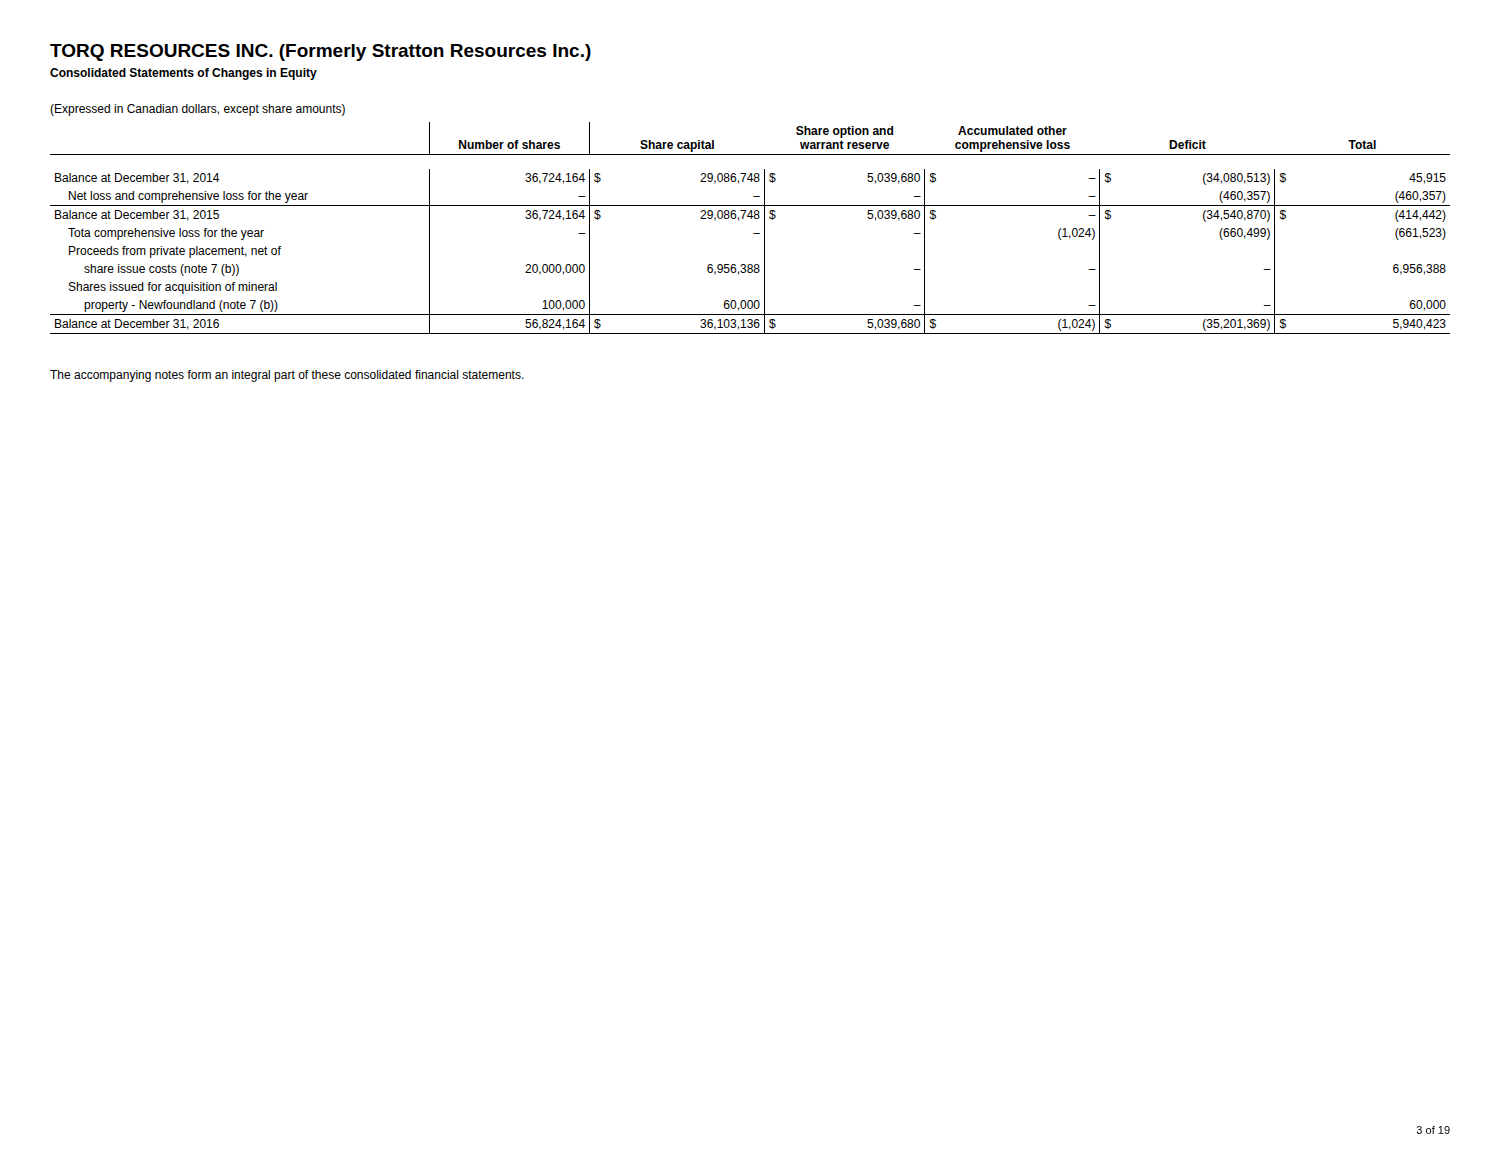TORQ RESOURCES INC. (Formerly Stratton Resources Inc.)
Consolidated Statements of Changes in Equity
(Expressed in Canadian dollars, except share amounts)
| | Number of shares | Share capital | Share option and warrant reserve | Accumulated other comprehensive loss | Deficit | Total |
| --- | --- | --- | --- | --- | --- | --- |
| Balance at December 31, 2014 | 36,724,164 | $ | 29,086,748 | $ | 5,039,680 | $ | – | $ | (34,080,513) | $ | 45,915 |
| Net loss and comprehensive loss for the year | – | | – | | – | | – | | (460,357) | | (460,357) |
| Balance at December 31, 2015 | 36,724,164 | $ | 29,086,748 | $ | 5,039,680 | $ | – | $ | (34,540,870) | $ | (414,442) |
| Tota comprehensive loss for the year | – | | – | | – | | (1,024) | | (660,499) | | (661,523) |
| Proceeds from private placement, net of | | | | | | | | | | | |
| share issue costs (note 7 (b)) | 20,000,000 | | 6,956,388 | | – | | – | | – | | 6,956,388 |
| Shares issued for acquisition of mineral | | | | | | | | | | | |
| property - Newfoundland (note 7 (b)) | 100,000 | | 60,000 | | – | | – | | – | | 60,000 |
| Balance at December 31, 2016 | 56,824,164 | $ | 36,103,136 | $ | 5,039,680 | $ | (1,024) | $ | (35,201,369) | $ | 5,940,423 |
The accompanying notes form an integral part of these consolidated financial statements.
3 of 19